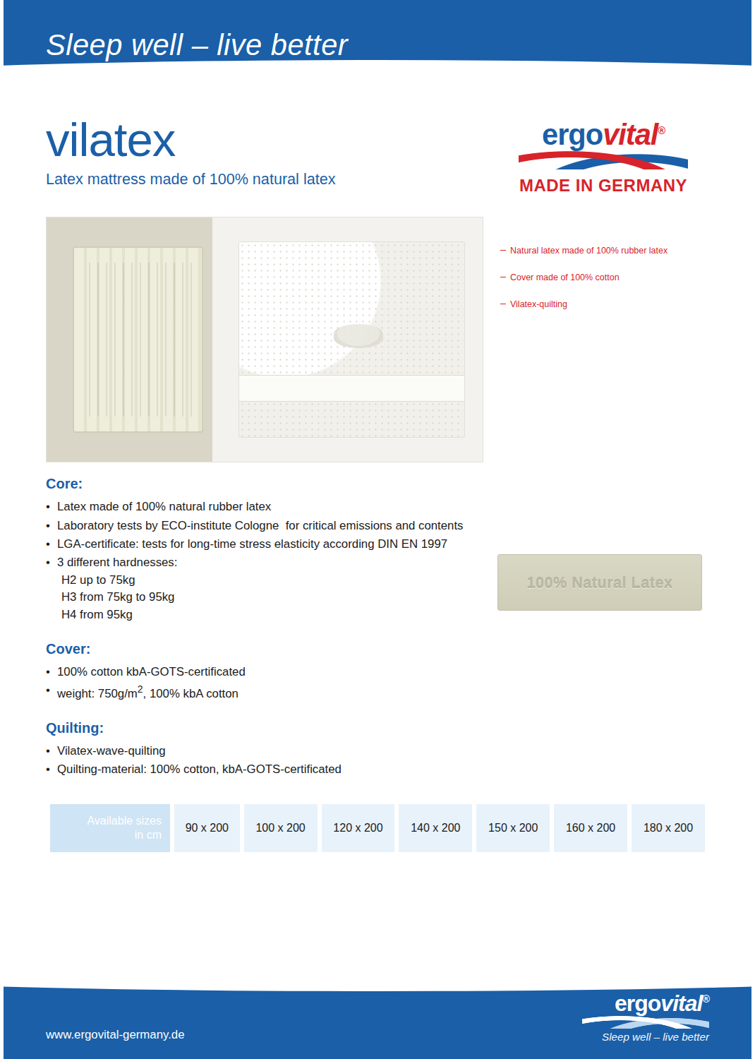Sleep well – live better
vilatex
Latex mattress made of 100% natural latex
ergovital®
MADE IN GERMANY
vilatex mattress cross-section
Natural latex made of 100% rubber latex
Cover made of 100% cotton
Vilatex-quilting
Core:
Latex made of 100% natural rubber latex
Laboratory tests by ECO-institute Cologne for critical emissions and contents
LGA-certificate: tests for long-time stress elasticity according DIN EN 1997
3 different hardnesses:
H2 up to 75kg
H3 from 75kg to 95kg
H4 from 95kg
Cover:
100% cotton kbA-GOTS-certificated
weight: 750g/m2, 100% kbA cotton
Quilting:
Vilatex-wave-quilting
Quilting-material: 100% cotton, kbA-GOTS-certificated
100% Natural Latex
| Available sizes in cm | 90 x 200 | 100 x 200 | 120 x 200 | 140 x 200 | 150 x 200 | 160 x 200 | 180 x 200 |
www.ergovital-germany.de
ergovital®
Sleep well – live better